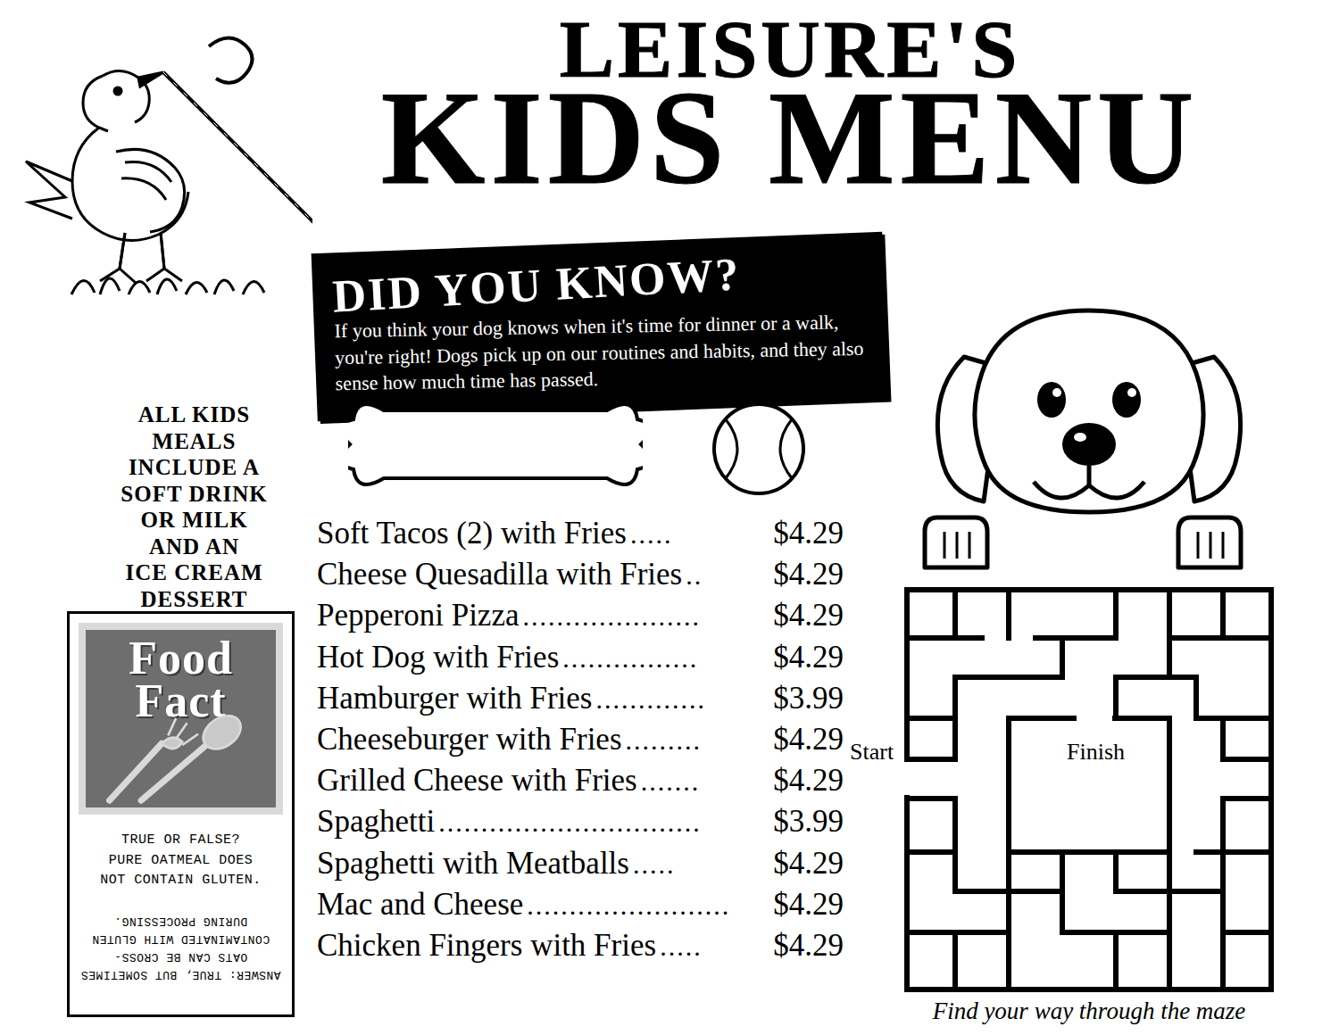Leisure's
Kids Menu
Did You Know?
If you think your dog knows when it's time for dinner or a walk, you're right! Dogs pick up on our routines and habits, and they also sense how much time has passed.
All Kids
Meals
Include a
Soft Drink
or Milk
and an
Ice Cream
Dessert
Food
Fact
True or False?
Pure oatmeal does
not contain gluten.
Answer: True, but sometimes oats can be cross-contaminated with gluten during processing.
Soft Tacos (2) with Fries.....$4.29
Cheese Quesadilla with Fries..$4.29
Pepperoni Pizza.....................$4.29
Hot Dog with Fries................$4.29
Hamburger with Fries.............$3.99
Cheeseburger with Fries.........$4.29
Grilled Cheese with Fries.......$4.29
Spaghetti...............................$3.99
Spaghetti with Meatballs.....$4.29
Mac and Cheese........................$4.29
Chicken Fingers with Fries.....$4.29
Start
Finish
Find your way through the maze